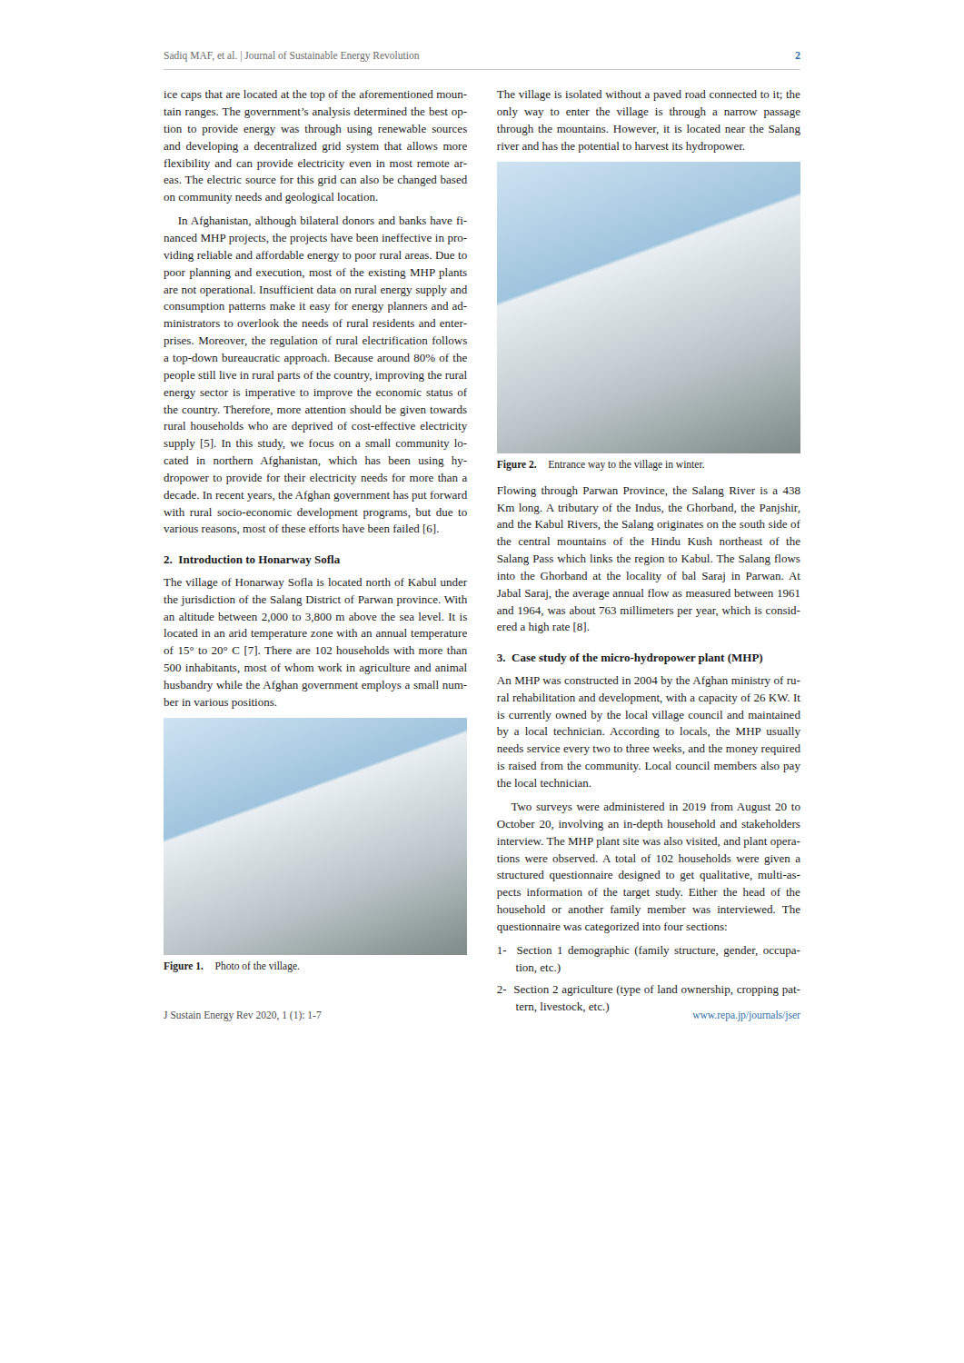Sadiq MAF, et al. | Journal of Sustainable Energy Revolution 2
ice caps that are located at the top of the aforementioned mountain ranges. The government’s analysis determined the best option to provide energy was through using renewable sources and developing a decentralized grid system that allows more flexibility and can provide electricity even in most remote areas. The electric source for this grid can also be changed based on community needs and geological location.
In Afghanistan, although bilateral donors and banks have financed MHP projects, the projects have been ineffective in providing reliable and affordable energy to poor rural areas. Due to poor planning and execution, most of the existing MHP plants are not operational. Insufficient data on rural energy supply and consumption patterns make it easy for energy planners and administrators to overlook the needs of rural residents and enterprises. Moreover, the regulation of rural electrification follows a top-down bureaucratic approach. Because around 80% of the people still live in rural parts of the country, improving the rural energy sector is imperative to improve the economic status of the country. Therefore, more attention should be given towards rural households who are deprived of cost-effective electricity supply [5]. In this study, we focus on a small community located in northern Afghanistan, which has been using hydropower to provide for their electricity needs for more than a decade. In recent years, the Afghan government has put forward with rural socio-economic development programs, but due to various reasons, most of these efforts have been failed [6].
2. Introduction to Honarway Sofla
The village of Honarway Sofla is located north of Kabul under the jurisdiction of the Salang District of Parwan province. With an altitude between 2,000 to 3,800 m above the sea level. It is located in an arid temperature zone with an annual temperature of 15° to 20° C [7]. There are 102 households with more than 500 inhabitants, most of whom work in agriculture and animal husbandry while the Afghan government employs a small number in various positions.
Figure 1. Photo of the village.
The village is isolated without a paved road connected to it; the only way to enter the village is through a narrow passage through the mountains. However, it is located near the Salang river and has the potential to harvest its hydropower.
Figure 2. Entrance way to the village in winter.
Flowing through Parwan Province, the Salang River is a 438 Km long. A tributary of the Indus, the Ghorband, the Panjshir, and the Kabul Rivers, the Salang originates on the south side of the central mountains of the Hindu Kush northeast of the Salang Pass which links the region to Kabul. The Salang flows into the Ghorband at the locality of bal Saraj in Parwan. At Jabal Saraj, the average annual flow as measured between 1961 and 1964, was about 763 millimeters per year, which is considered a high rate [8].
3. Case study of the micro-hydropower plant (MHP)
An MHP was constructed in 2004 by the Afghan ministry of rural rehabilitation and development, with a capacity of 26 KW. It is currently owned by the local village council and maintained by a local technician. According to locals, the MHP usually needs service every two to three weeks, and the money required is raised from the community. Local council members also pay the local technician.
Two surveys were administered in 2019 from August 20 to October 20, involving an in-depth household and stakeholders interview. The MHP plant site was also visited, and plant operations were observed. A total of 102 households were given a structured questionnaire designed to get qualitative, multi-aspects information of the target study. Either the head of the household or another family member was interviewed. The questionnaire was categorized into four sections:
1- Section 1 demographic (family structure, gender, occupation, etc.)
2- Section 2 agriculture (type of land ownership, cropping pattern, livestock, etc.)
J Sustain Energy Rev 2020, 1 (1): 1-7 www.repa.jp/journals/jser